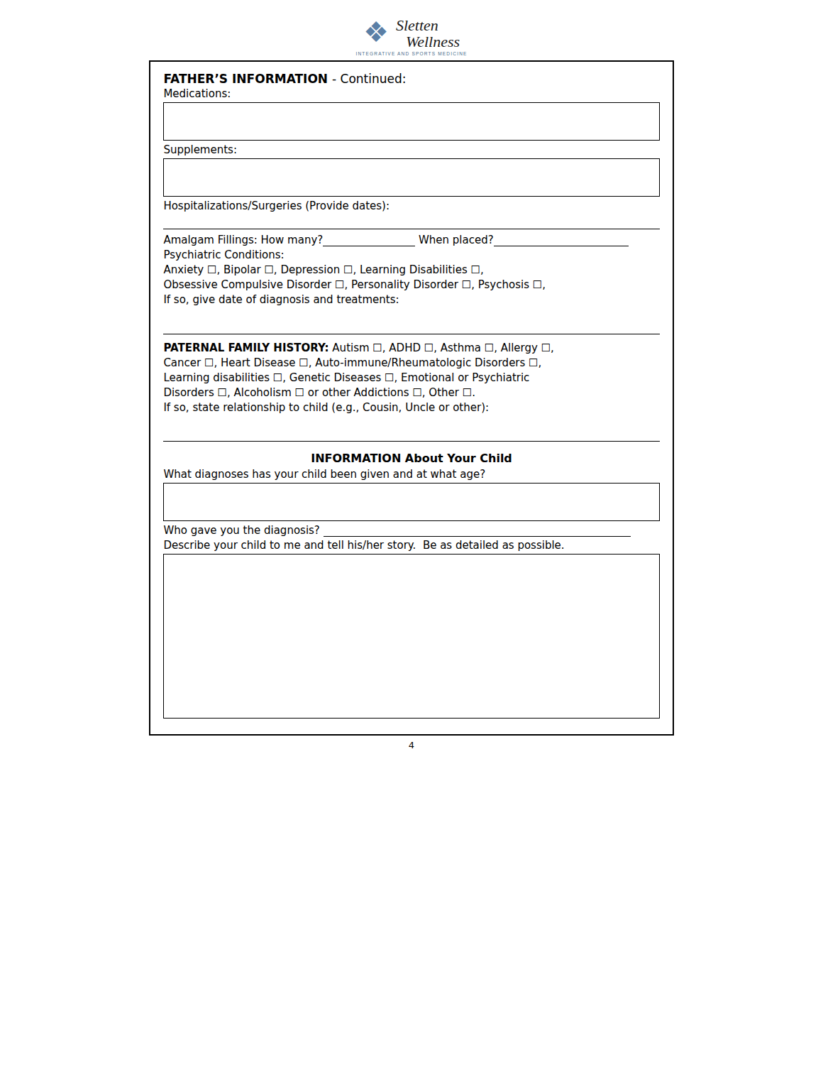❖
Sletten
Wellness
INTEGRATIVE AND SPORTS MEDICINE
FATHER’S INFORMATION - Continued:
Medications:
Supplements:
Hospitalizations/Surgeries (Provide dates):
Amalgam Fillings: How many? When placed?
Psychiatric Conditions:
Anxiety ☐, Bipolar ☐, Depression ☐, Learning Disabilities ☐,
Obsessive Compulsive Disorder ☐, Personality Disorder ☐, Psychosis ☐,
If so, give date of diagnosis and treatments:
PATERNAL FAMILY HISTORY: Autism ☐, ADHD ☐, Asthma ☐, Allergy ☐,
Cancer ☐, Heart Disease ☐, Auto-immune/Rheumatologic Disorders ☐,
Learning disabilities ☐, Genetic Diseases ☐, Emotional or Psychiatric
Disorders ☐, Alcoholism ☐ or other Addictions ☐, Other ☐.
If so, state relationship to child (e.g., Cousin, Uncle or other):
INFORMATION About Your Child
What diagnoses has your child been given and at what age?
Who gave you the diagnosis?
Describe your child to me and tell his/her story. Be as detailed as possible.
4